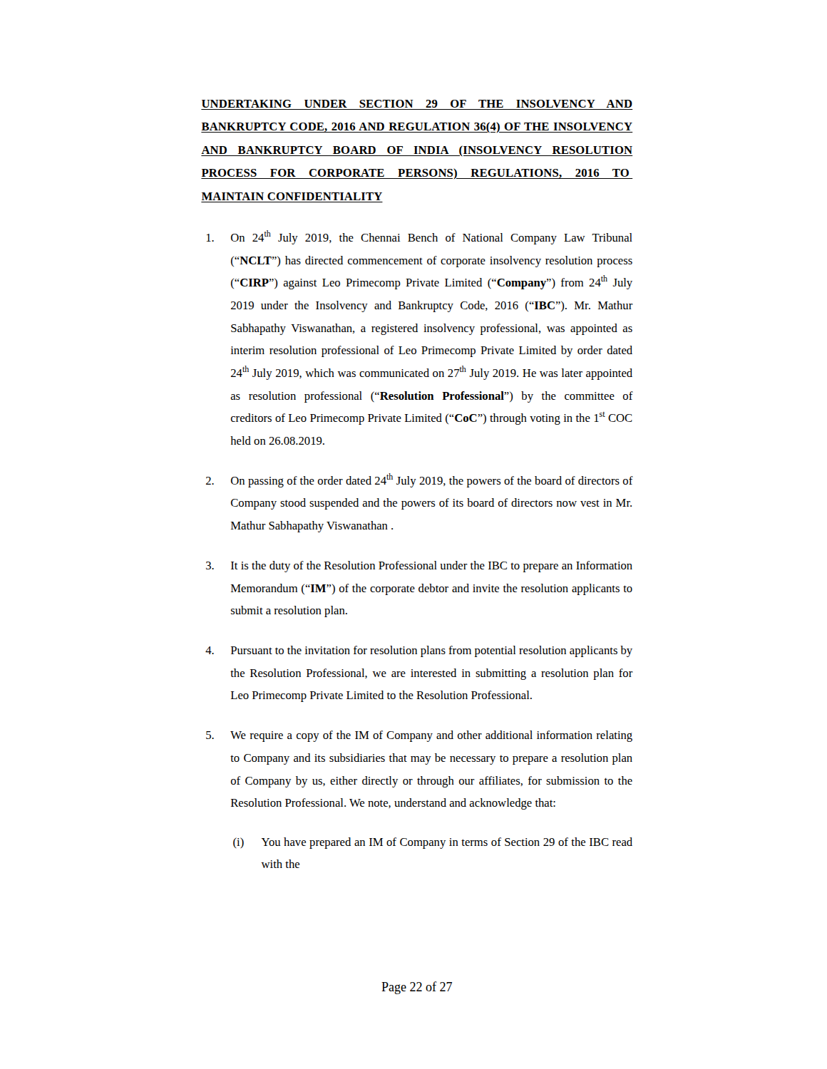UNDERTAKING UNDER SECTION 29 OF THE INSOLVENCY AND BANKRUPTCY CODE, 2016 AND REGULATION 36(4) OF THE INSOLVENCY AND BANKRUPTCY BOARD OF INDIA (INSOLVENCY RESOLUTION PROCESS FOR CORPORATE PERSONS) REGULATIONS, 2016 TO MAINTAIN CONFIDENTIALITY
On 24th July 2019, the Chennai Bench of National Company Law Tribunal (“NCLT”) has directed commencement of corporate insolvency resolution process (“CIRP”) against Leo Primecomp Private Limited (“Company”) from 24th July 2019 under the Insolvency and Bankruptcy Code, 2016 (“IBC”). Mr. Mathur Sabhapathy Viswanathan, a registered insolvency professional, was appointed as interim resolution professional of Leo Primecomp Private Limited by order dated 24th July 2019, which was communicated on 27th July 2019. He was later appointed as resolution professional (“Resolution Professional”) by the committee of creditors of Leo Primecomp Private Limited (“CoC”) through voting in the 1st COC held on 26.08.2019.
On passing of the order dated 24th July 2019, the powers of the board of directors of Company stood suspended and the powers of its board of directors now vest in Mr. Mathur Sabhapathy Viswanathan .
It is the duty of the Resolution Professional under the IBC to prepare an Information Memorandum (“IM”) of the corporate debtor and invite the resolution applicants to submit a resolution plan.
Pursuant to the invitation for resolution plans from potential resolution applicants by the Resolution Professional, we are interested in submitting a resolution plan for Leo Primecomp Private Limited to the Resolution Professional.
We require a copy of the IM of Company and other additional information relating to Company and its subsidiaries that may be necessary to prepare a resolution plan of Company by us, either directly or through our affiliates, for submission to the Resolution Professional. We note, understand and acknowledge that:
You have prepared an IM of Company in terms of Section 29 of the IBC read with the
Page 22 of 27